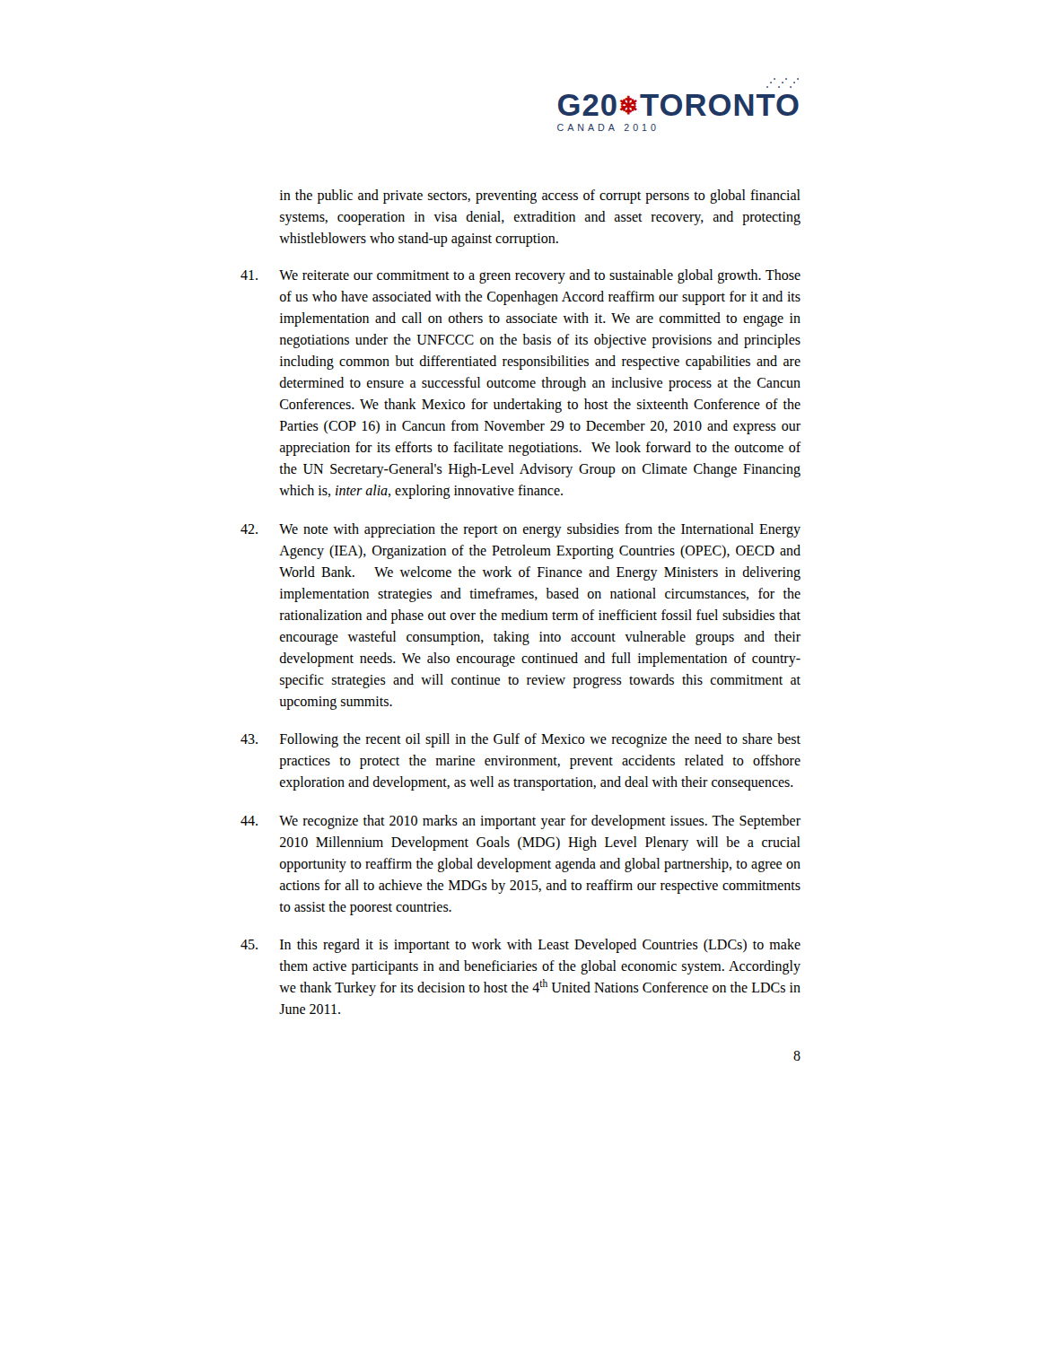⋰⋰⋰
G20❄TORONTO
CANADA 2010
in the public and private sectors, preventing access of corrupt persons to global financial systems, cooperation in visa denial, extradition and asset recovery, and protecting whistleblowers who stand-up against corruption.
41. We reiterate our commitment to a green recovery and to sustainable global growth. Those of us who have associated with the Copenhagen Accord reaffirm our support for it and its implementation and call on others to associate with it. We are committed to engage in negotiations under the UNFCCC on the basis of its objective provisions and principles including common but differentiated responsibilities and respective capabilities and are determined to ensure a successful outcome through an inclusive process at the Cancun Conferences. We thank Mexico for undertaking to host the sixteenth Conference of the Parties (COP 16) in Cancun from November 29 to December 20, 2010 and express our appreciation for its efforts to facilitate negotiations. We look forward to the outcome of the UN Secretary-General's High-Level Advisory Group on Climate Change Financing which is, inter alia, exploring innovative finance.
42. We note with appreciation the report on energy subsidies from the International Energy Agency (IEA), Organization of the Petroleum Exporting Countries (OPEC), OECD and World Bank. We welcome the work of Finance and Energy Ministers in delivering implementation strategies and timeframes, based on national circumstances, for the rationalization and phase out over the medium term of inefficient fossil fuel subsidies that encourage wasteful consumption, taking into account vulnerable groups and their development needs. We also encourage continued and full implementation of country-specific strategies and will continue to review progress towards this commitment at upcoming summits.
43. Following the recent oil spill in the Gulf of Mexico we recognize the need to share best practices to protect the marine environment, prevent accidents related to offshore exploration and development, as well as transportation, and deal with their consequences.
44. We recognize that 2010 marks an important year for development issues. The September 2010 Millennium Development Goals (MDG) High Level Plenary will be a crucial opportunity to reaffirm the global development agenda and global partnership, to agree on actions for all to achieve the MDGs by 2015, and to reaffirm our respective commitments to assist the poorest countries.
45. In this regard it is important to work with Least Developed Countries (LDCs) to make them active participants in and beneficiaries of the global economic system. Accordingly we thank Turkey for its decision to host the 4th United Nations Conference on the LDCs in June 2011.
8